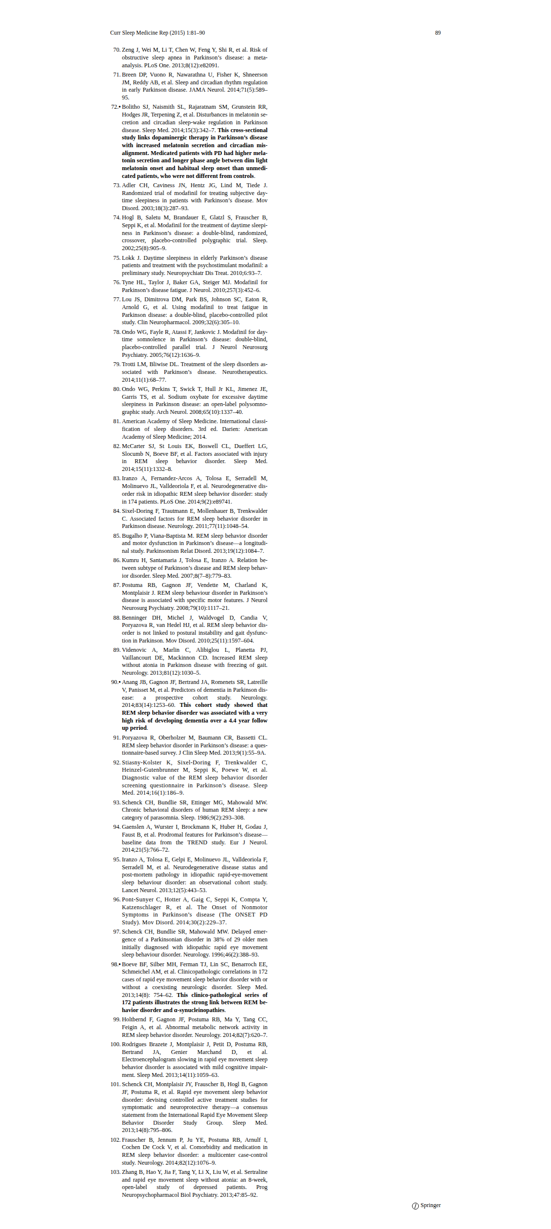Curr Sleep Medicine Rep (2015) 1:81–90
89
70. Zeng J, Wei M, Li T, Chen W, Feng Y, Shi R, et al. Risk of obstructive sleep apnea in Parkinson’s disease: a meta-analysis. PLoS One. 2013;8(12):e82091.
71. Breen DP, Vuono R, Nawarathna U, Fisher K, Shneerson JM, Reddy AB, et al. Sleep and circadian rhythm regulation in early Parkinson disease. JAMA Neurol. 2014;71(5):589–95.
72.•Bolitho SJ, Naismith SL, Rajaratnam SM, Grunstein RR, Hodges JR, Terpening Z, et al. Disturbances in melatonin secretion and circadian sleep-wake regulation in Parkinson disease. Sleep Med. 2014;15(3):342–7. This cross-sectional study links dopaminergic therapy in Parkinson’s disease with increased melatonin secretion and circadian misalignment. Medicated patients with PD had higher melatonin secretion and longer phase angle between dim light melatonin onset and habitual sleep onset than unmedicated patients, who were not different from controls.
73. Adler CH, Caviness JN, Hentz JG, Lind M, Tiede J. Randomized trial of modafinil for treating subjective daytime sleepiness in patients with Parkinson’s disease. Mov Disord. 2003;18(3):287–93.
74. Hogl B, Saletu M, Brandauer E, Glatzl S, Frauscher B, Seppi K, et al. Modafinil for the treatment of daytime sleepiness in Parkinson’s disease: a double-blind, randomized, crossover, placebo-controlled polygraphic trial. Sleep. 2002;25(8):905–9.
75. Lokk J. Daytime sleepiness in elderly Parkinson’s disease patients and treatment with the psychostimulant modafinil: a preliminary study. Neuropsychiatr Dis Treat. 2010;6:93–7.
76. Tyne HL, Taylor J, Baker GA, Steiger MJ. Modafinil for Parkinson’s disease fatigue. J Neurol. 2010;257(3):452–6.
77. Lou JS, Dimitrova DM, Park BS, Johnson SC, Eaton R, Arnold G, et al. Using modafinil to treat fatigue in Parkinson disease: a double-blind, placebo-controlled pilot study. Clin Neuropharmacol. 2009;32(6):305–10.
78. Ondo WG, Fayle R, Atassi F, Jankovic J. Modafinil for daytime somnolence in Parkinson’s disease: double-blind, placebo-controlled parallel trial. J Neurol Neurosurg Psychiatry. 2005;76(12):1636–9.
79. Trotti LM, Bliwise DL. Treatment of the sleep disorders associated with Parkinson’s disease. Neurotherapeutics. 2014;11(1):68–77.
80. Ondo WG, Perkins T, Swick T, Hull Jr KL, Jimenez JE, Garris TS, et al. Sodium oxybate for excessive daytime sleepiness in Parkinson disease: an open-label polysomnographic study. Arch Neurol. 2008;65(10):1337–40.
81. American Academy of Sleep Medicine. International classification of sleep disorders. 3rd ed. Darien: American Academy of Sleep Medicine; 2014.
82. McCarter SJ, St Louis EK, Boswell CL, Dueffert LG, Slocumb N, Boeve BF, et al. Factors associated with injury in REM sleep behavior disorder. Sleep Med. 2014;15(11):1332–8.
83. Iranzo A, Fernandez-Arcos A, Tolosa E, Serradell M, Molinuevo JL, Valldeoriola F, et al. Neurodegenerative disorder risk in idiopathic REM sleep behavior disorder: study in 174 patients. PLoS One. 2014;9(2):e89741.
84. Sixel-Doring F, Trautmann E, Mollenhauer B, Trenkwalder C. Associated factors for REM sleep behavior disorder in Parkinson disease. Neurology. 2011;77(11):1048–54.
85. Bugalho P, Viana-Baptista M. REM sleep behavior disorder and motor dysfunction in Parkinson’s disease—a longitudinal study. Parkinsonism Relat Disord. 2013;19(12):1084–7.
86. Kumru H, Santamaria J, Tolosa E, Iranzo A. Relation between subtype of Parkinson’s disease and REM sleep behavior disorder. Sleep Med. 2007;8(7–8):779–83.
87. Postuma RB, Gagnon JF, Vendette M, Charland K, Montplaisir J. REM sleep behaviour disorder in Parkinson’s disease is associated with specific motor features. J Neurol Neurosurg Psychiatry. 2008;79(10):1117–21.
88. Benninger DH, Michel J, Waldvogel D, Candia V, Poryazova R, van Hedel HJ, et al. REM sleep behavior disorder is not linked to postural instability and gait dysfunction in Parkinson. Mov Disord. 2010;25(11):1597–604.
89. Videnovic A, Marlin C, Alibiglou L, Planetta PJ, Vaillancourt DE, Mackinnon CD. Increased REM sleep without atonia in Parkinson disease with freezing of gait. Neurology. 2013;81(12):1030–5.
90.•Anang JB, Gagnon JF, Bertrand JA, Romenets SR, Latreille V, Panisset M, et al. Predictors of dementia in Parkinson disease: a prospective cohort study. Neurology. 2014;83(14):1253–60. This cohort study showed that REM sleep behavior disorder was associated with a very high risk of developing dementia over a 4.4 year follow up period.
91. Poryazova R, Oberholzer M, Baumann CR, Bassetti CL. REM sleep behavior disorder in Parkinson’s disease: a questionnaire-based survey. J Clin Sleep Med. 2013;9(1):55–9A.
92. Stiasny-Kolster K, Sixel-Doring F, Trenkwalder C, Heinzel-Gutenbrunner M, Seppi K, Poewe W, et al. Diagnostic value of the REM sleep behavior disorder screening questionnaire in Parkinson’s disease. Sleep Med. 2014;16(1):186–9.
93. Schenck CH, Bundlie SR, Ettinger MG, Mahowald MW. Chronic behavioral disorders of human REM sleep: a new category of parasomnia. Sleep. 1986;9(2):293–308.
94. Gaenslen A, Wurster I, Brockmann K, Huber H, Godau J, Faust B, et al. Prodromal features for Parkinson’s disease—baseline data from the TREND study. Eur J Neurol. 2014;21(5):766–72.
95. Iranzo A, Tolosa E, Gelpi E, Molinuevo JL, Valldeoriola F, Serradell M, et al. Neurodegenerative disease status and post-mortem pathology in idiopathic rapid-eye-movement sleep behaviour disorder: an observational cohort study. Lancet Neurol. 2013;12(5):443–53.
96. Pont-Sunyer C, Hotter A, Gaig C, Seppi K, Compta Y, Katzenschlager R, et al. The Onset of Nonmotor Symptoms in Parkinson’s disease (The ONSET PD Study). Mov Disord. 2014;30(2):229–37.
97. Schenck CH, Bundlie SR, Mahowald MW. Delayed emergence of a Parkinsonian disorder in 38% of 29 older men initially diagnosed with idiopathic rapid eye movement sleep behaviour disorder. Neurology. 1996;46(2):388–93.
98.•Boeve BF, Silber MH, Ferman TJ, Lin SC, Benarroch EE, Schmeichel AM, et al. Clinicopathologic correlations in 172 cases of rapid eye movement sleep behavior disorder with or without a coexisting neurologic disorder. Sleep Med. 2013;14(8): 754–62. This clinico-pathological series of 172 patients illustrates the strong link between REM behavior disorder and α-synucleinopathies.
99. Holtbernd F, Gagnon JF, Postuma RB, Ma Y, Tang CC, Feigin A, et al. Abnormal metabolic network activity in REM sleep behavior disorder. Neurology. 2014;82(7):620–7.
100. Rodrigues Brazete J, Montplaisir J, Petit D, Postuma RB, Bertrand JA, Genier Marchand D, et al. Electroencephalogram slowing in rapid eye movement sleep behavior disorder is associated with mild cognitive impairment. Sleep Med. 2013;14(11):1059–63.
101. Schenck CH, Montplaisir JY, Frauscher B, Hogl B, Gagnon JF, Postuma R, et al. Rapid eye movement sleep behavior disorder: devising controlled active treatment studies for symptomatic and neuroprotective therapy—a consensus statement from the International Rapid Eye Movement Sleep Behavior Disorder Study Group. Sleep Med. 2013;14(8):795–806.
102. Frauscher B, Jennum P, Ju YE, Postuma RB, Arnulf I, Cochen De Cock V, et al. Comorbidity and medication in REM sleep behavior disorder: a multicenter case-control study. Neurology. 2014;82(12):1076–9.
103. Zhang B, Hao Y, Jia F, Tang Y, Li X, Liu W, et al. Sertraline and rapid eye movement sleep without atonia: an 8-week, open-label study of depressed patients. Prog Neuropsychopharmacol Biol Psychiatry. 2013;47:85–92.
Springer